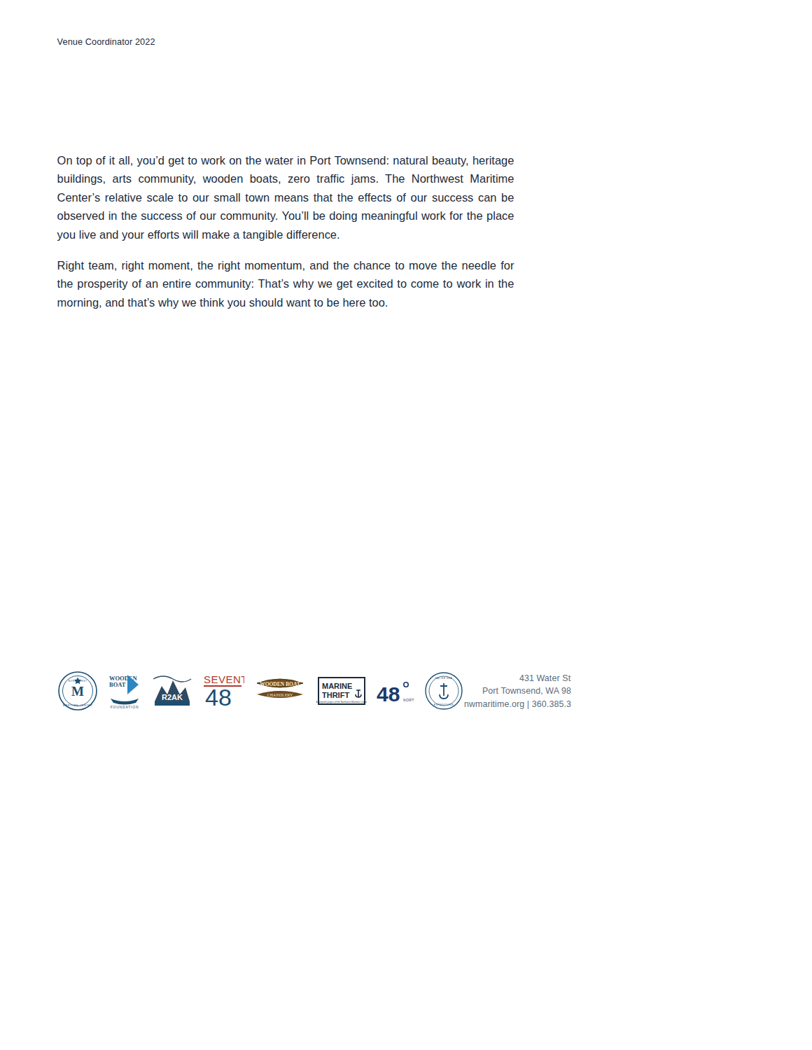Venue Coordinator 2022
On top of it all, you’d get to work on the water in Port Townsend: natural beauty, heritage buildings, arts community, wooden boats, zero traffic jams. The Northwest Maritime Center’s relative scale to our small town means that the effects of our success can be observed in the success of our community. You’ll be doing meaningful work for the place you live and your efforts will make a tangible difference.
Right team, right moment, the right momentum, and the chance to move the needle for the prosperity of an entire community: That’s why we get excited to come to work in the morning, and that’s why we think you should want to be here too.
M MARITIME CENTER NORTHWEST
WOODEN BOAT FOUNDATION
R2AK
SEVENTY 48
WOODEN BOAT CHANDLERY
MARINE THRIFT A nonprofit project of the Northwest Maritime Center
48 NORTH
SALISH SEA EXPEDITIONS
431 Water Street
Port Townsend, WA 98368
nwmaritime.org | 360.385.3628